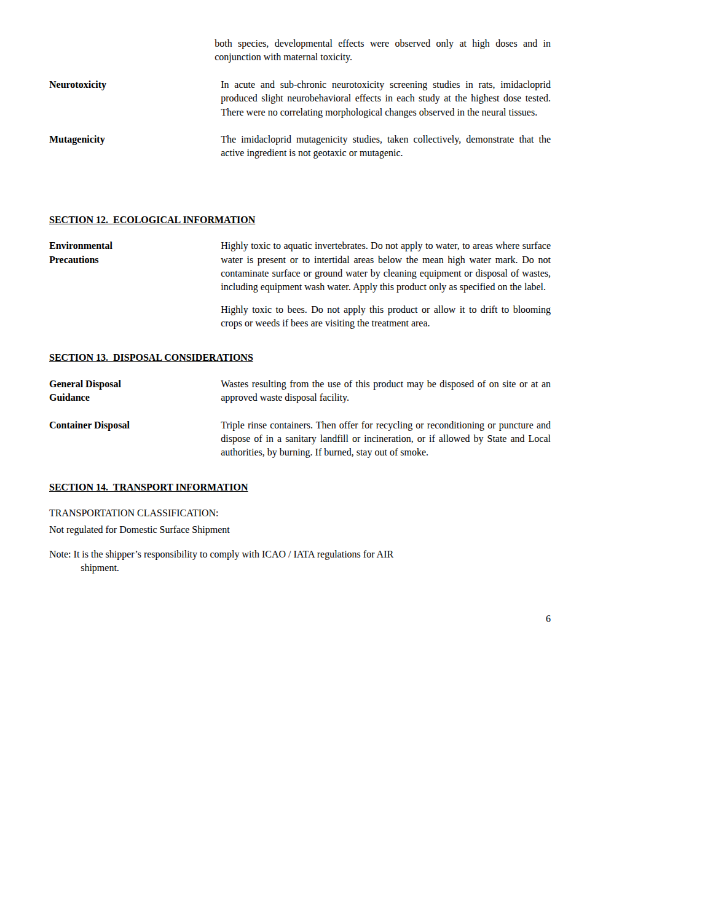both species, developmental effects were observed only at high doses and in conjunction with maternal toxicity.
Neurotoxicity
In acute and sub-chronic neurotoxicity screening studies in rats, imidacloprid produced slight neurobehavioral effects in each study at the highest dose tested. There were no correlating morphological changes observed in the neural tissues.
Mutagenicity
The imidacloprid mutagenicity studies, taken collectively, demonstrate that the active ingredient is not geotaxic or mutagenic.
SECTION 12. ECOLOGICAL INFORMATION
Environmental
Precautions
Highly toxic to aquatic invertebrates. Do not apply to water, to areas where surface water is present or to intertidal areas below the mean high water mark. Do not contaminate surface or ground water by cleaning equipment or disposal of wastes, including equipment wash water. Apply this product only as specified on the label.
Highly toxic to bees. Do not apply this product or allow it to drift to blooming crops or weeds if bees are visiting the treatment area.
SECTION 13. DISPOSAL CONSIDERATIONS
General Disposal
Guidance
Wastes resulting from the use of this product may be disposed of on site or at an approved waste disposal facility.
Container Disposal
Triple rinse containers. Then offer for recycling or reconditioning or puncture and dispose of in a sanitary landfill or incineration, or if allowed by State and Local authorities, by burning. If burned, stay out of smoke.
SECTION 14. TRANSPORT INFORMATION
TRANSPORTATION CLASSIFICATION:
Not regulated for Domestic Surface Shipment
Note: It is the shipper’s responsibility to comply with ICAO / IATA regulations for AIR
shipment.
6